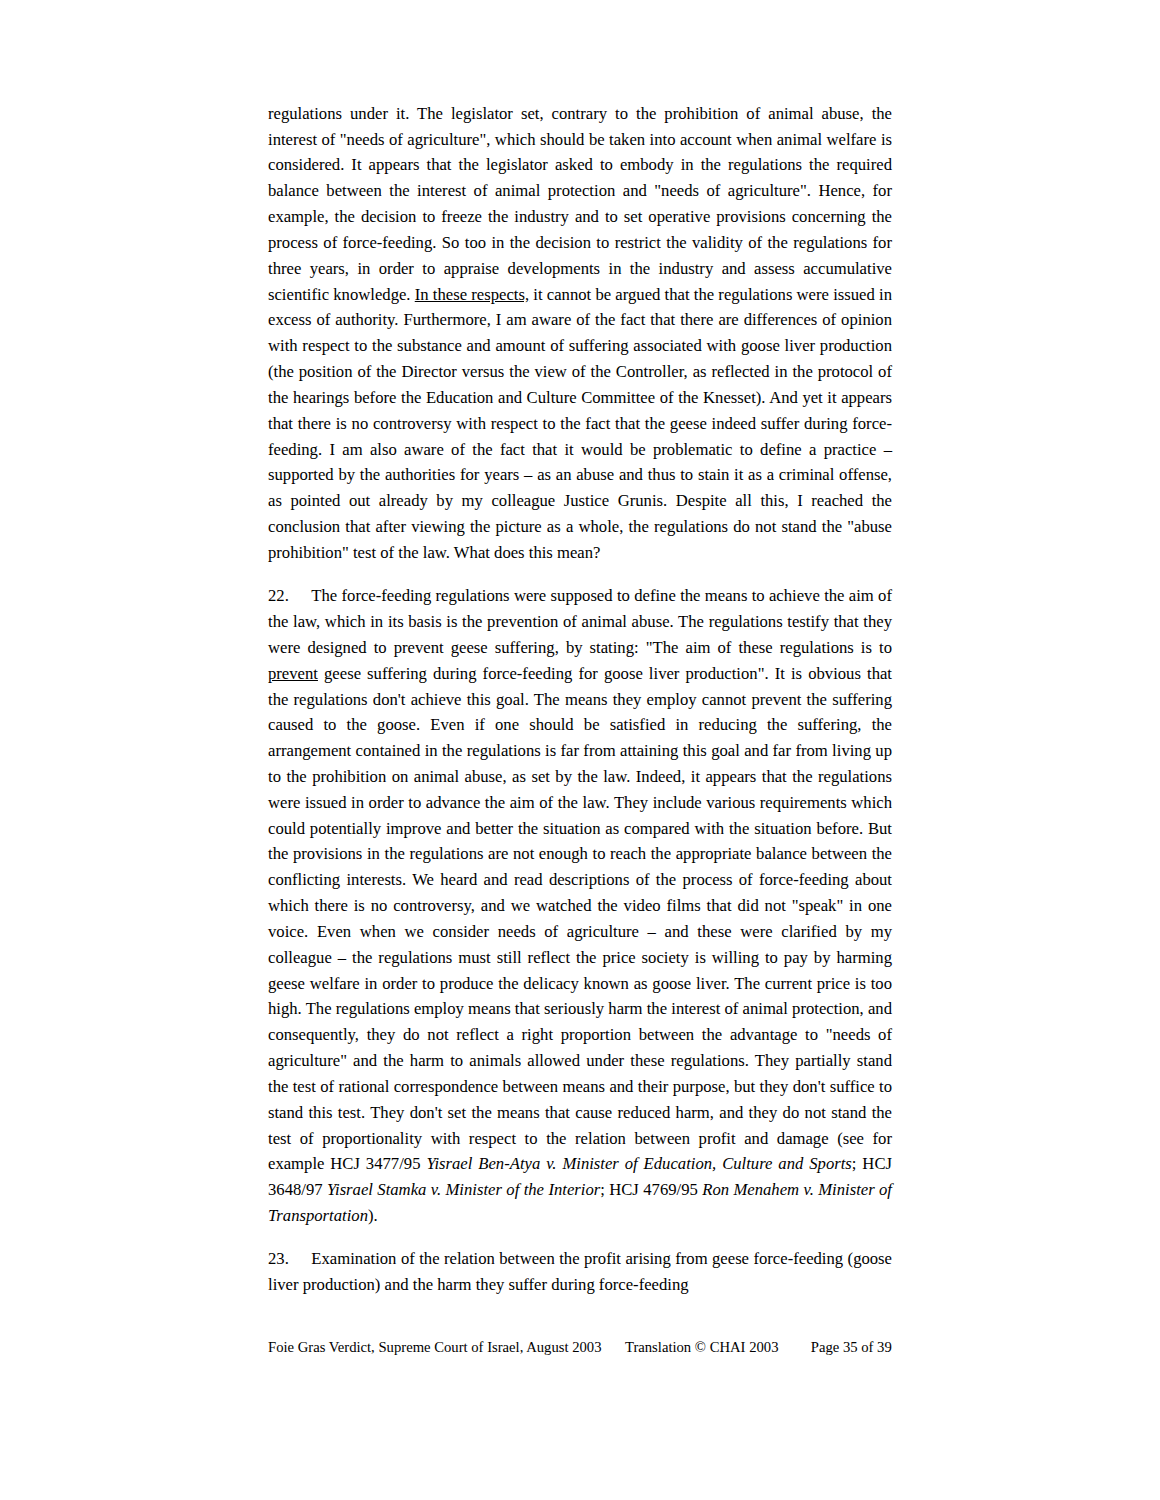regulations under it. The legislator set, contrary to the prohibition of animal abuse, the interest of "needs of agriculture", which should be taken into account when animal welfare is considered. It appears that the legislator asked to embody in the regulations the required balance between the interest of animal protection and "needs of agriculture". Hence, for example, the decision to freeze the industry and to set operative provisions concerning the process of force-feeding. So too in the decision to restrict the validity of the regulations for three years, in order to appraise developments in the industry and assess accumulative scientific knowledge. In these respects, it cannot be argued that the regulations were issued in excess of authority. Furthermore, I am aware of the fact that there are differences of opinion with respect to the substance and amount of suffering associated with goose liver production (the position of the Director versus the view of the Controller, as reflected in the protocol of the hearings before the Education and Culture Committee of the Knesset). And yet it appears that there is no controversy with respect to the fact that the geese indeed suffer during force-feeding. I am also aware of the fact that it would be problematic to define a practice – supported by the authorities for years – as an abuse and thus to stain it as a criminal offense, as pointed out already by my colleague Justice Grunis. Despite all this, I reached the conclusion that after viewing the picture as a whole, the regulations do not stand the "abuse prohibition" test of the law. What does this mean?
22. The force-feeding regulations were supposed to define the means to achieve the aim of the law, which in its basis is the prevention of animal abuse. The regulations testify that they were designed to prevent geese suffering, by stating: "The aim of these regulations is to prevent geese suffering during force-feeding for goose liver production". It is obvious that the regulations don't achieve this goal. The means they employ cannot prevent the suffering caused to the goose. Even if one should be satisfied in reducing the suffering, the arrangement contained in the regulations is far from attaining this goal and far from living up to the prohibition on animal abuse, as set by the law. Indeed, it appears that the regulations were issued in order to advance the aim of the law. They include various requirements which could potentially improve and better the situation as compared with the situation before. But the provisions in the regulations are not enough to reach the appropriate balance between the conflicting interests. We heard and read descriptions of the process of force-feeding about which there is no controversy, and we watched the video films that did not "speak" in one voice. Even when we consider needs of agriculture – and these were clarified by my colleague – the regulations must still reflect the price society is willing to pay by harming geese welfare in order to produce the delicacy known as goose liver. The current price is too high. The regulations employ means that seriously harm the interest of animal protection, and consequently, they do not reflect a right proportion between the advantage to "needs of agriculture" and the harm to animals allowed under these regulations. They partially stand the test of rational correspondence between means and their purpose, but they don't suffice to stand this test. They don't set the means that cause reduced harm, and they do not stand the test of proportionality with respect to the relation between profit and damage (see for example HCJ 3477/95 Yisrael Ben-Atya v. Minister of Education, Culture and Sports; HCJ 3648/97 Yisrael Stamka v. Minister of the Interior; HCJ 4769/95 Ron Menahem v. Minister of Transportation).
23. Examination of the relation between the profit arising from geese force-feeding (goose liver production) and the harm they suffer during force-feeding
Foie Gras Verdict, Supreme Court of Israel, August 2003 Translation © CHAI 2003 Page 35 of 39